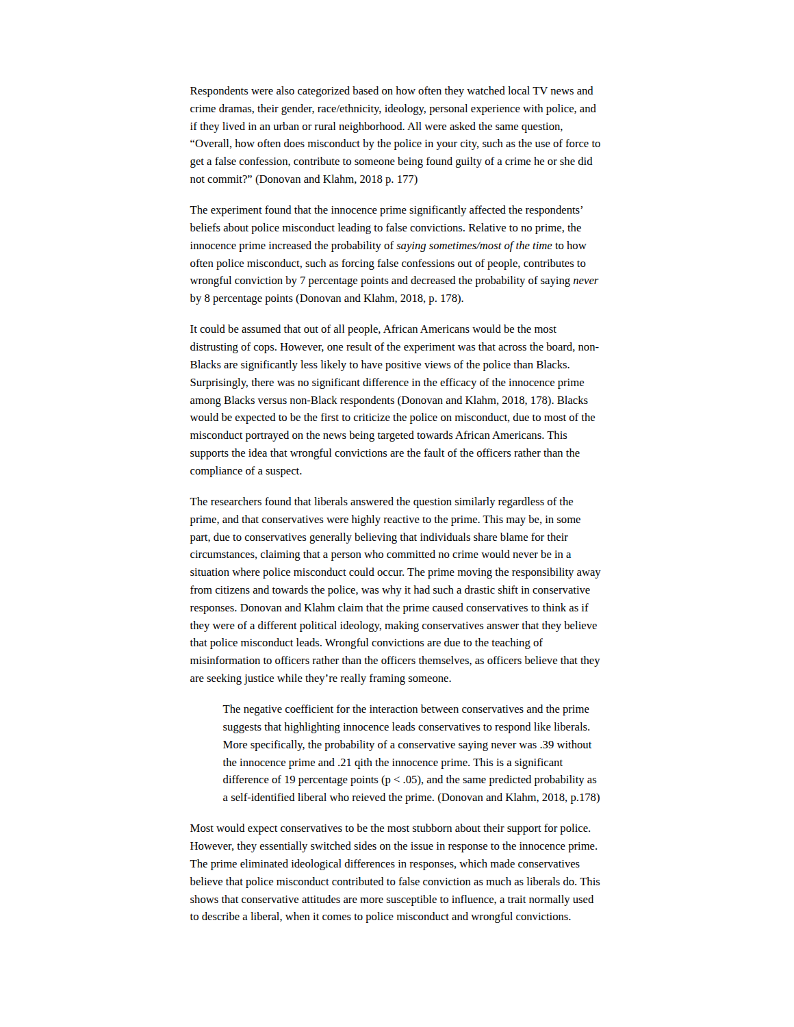Respondents were also categorized based on how often they watched local TV news and crime dramas, their gender, race/ethnicity, ideology, personal experience with police, and if they lived in an urban or rural neighborhood. All were asked the same question, “Overall, how often does misconduct by the police in your city, such as the use of force to get a false confession, contribute to someone being found guilty of a crime he or she did not commit?” (Donovan and Klahm, 2018 p. 177)
The experiment found that the innocence prime significantly affected the respondents’ beliefs about police misconduct leading to false convictions. Relative to no prime, the innocence prime increased the probability of saying sometimes/most of the time to how often police misconduct, such as forcing false confessions out of people, contributes to wrongful conviction by 7 percentage points and decreased the probability of saying never by 8 percentage points (Donovan and Klahm, 2018, p. 178).
It could be assumed that out of all people, African Americans would be the most distrusting of cops. However, one result of the experiment was that across the board, non-Blacks are significantly less likely to have positive views of the police than Blacks. Surprisingly, there was no significant difference in the efficacy of the innocence prime among Blacks versus non-Black respondents (Donovan and Klahm, 2018, 178). Blacks would be expected to be the first to criticize the police on misconduct, due to most of the misconduct portrayed on the news being targeted towards African Americans. This supports the idea that wrongful convictions are the fault of the officers rather than the compliance of a suspect.
The researchers found that liberals answered the question similarly regardless of the prime, and that conservatives were highly reactive to the prime. This may be, in some part, due to conservatives generally believing that individuals share blame for their circumstances, claiming that a person who committed no crime would never be in a situation where police misconduct could occur. The prime moving the responsibility away from citizens and towards the police, was why it had such a drastic shift in conservative responses. Donovan and Klahm claim that the prime caused conservatives to think as if they were of a different political ideology, making conservatives answer that they believe that police misconduct leads. Wrongful convictions are due to the teaching of misinformation to officers rather than the officers themselves, as officers believe that they are seeking justice while they’re really framing someone.
The negative coefficient for the interaction between conservatives and the prime suggests that highlighting innocence leads conservatives to respond like liberals. More specifically, the probability of a conservative saying never was .39 without the innocence prime and .21 qith the innocence prime. This is a significant difference of 19 percentage points (p < .05), and the same predicted probability as a self-identified liberal who reieved the prime. (Donovan and Klahm, 2018, p.178)
Most would expect conservatives to be the most stubborn about their support for police. However, they essentially switched sides on the issue in response to the innocence prime. The prime eliminated ideological differences in responses, which made conservatives believe that police misconduct contributed to false conviction as much as liberals do. This shows that conservative attitudes are more susceptible to influence, a trait normally used to describe a liberal, when it comes to police misconduct and wrongful convictions.